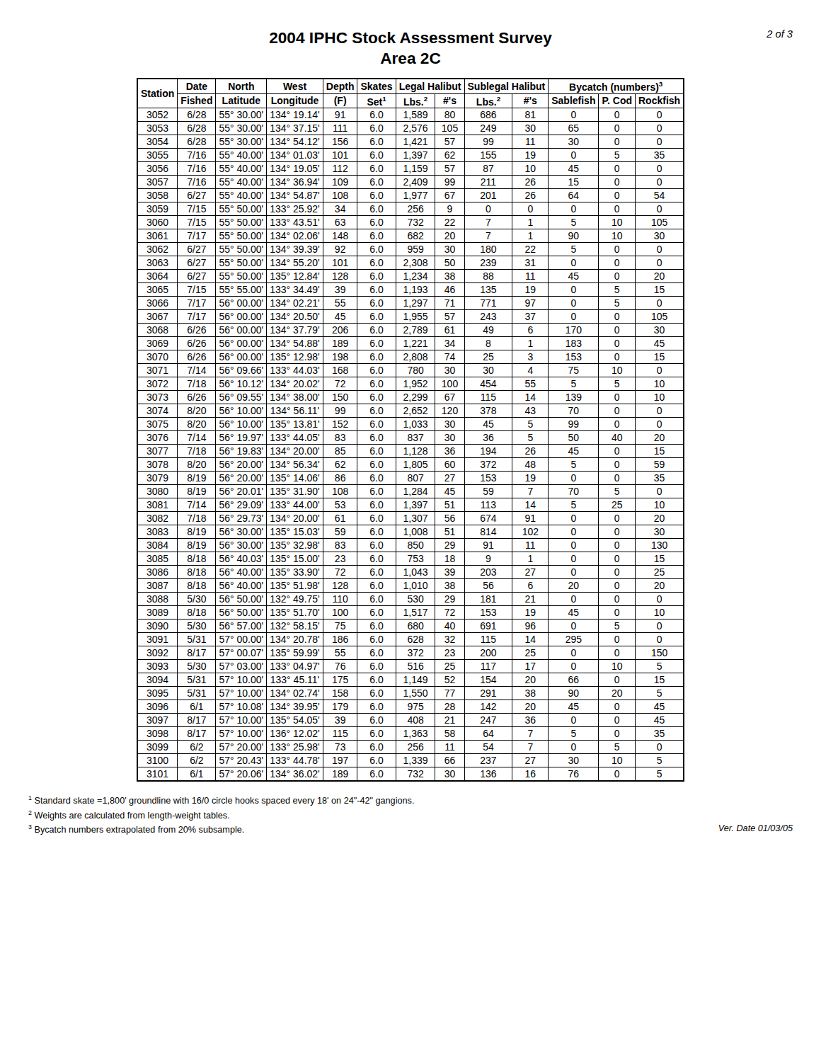2 of 3
2004 IPHC Stock Assessment Survey
Area 2C
| Station | Date | North | West | Depth | Skates | Legal Halibut | Sublegal Halibut | Bycatch (numbers) 3 |
| --- | --- | --- | --- | --- | --- | --- | --- | --- |
| Fished | Latitude | Longitude | (F) | Set 1 | Lbs. 2 | #'s | Lbs. 2 | #'s | Sablefish | P. Cod | Rockfish |
| 3052 | 6/28 | 55° 30.00' | 134° 19.14' | 91 | 6.0 | 1,589 | 80 | 686 | 81 | 0 | 0 | 0 |
| 3053 | 6/28 | 55° 30.00' | 134° 37.15' | 111 | 6.0 | 2,576 | 105 | 249 | 30 | 65 | 0 | 0 |
| 3054 | 6/28 | 55° 30.00' | 134° 54.12' | 156 | 6.0 | 1,421 | 57 | 99 | 11 | 30 | 0 | 0 |
| 3055 | 7/16 | 55° 40.00' | 134° 01.03' | 101 | 6.0 | 1,397 | 62 | 155 | 19 | 0 | 5 | 35 |
| 3056 | 7/16 | 55° 40.00' | 134° 19.05' | 112 | 6.0 | 1,159 | 57 | 87 | 10 | 45 | 0 | 0 |
| 3057 | 7/16 | 55° 40.00' | 134° 36.94' | 109 | 6.0 | 2,409 | 99 | 211 | 26 | 15 | 0 | 0 |
| 3058 | 6/27 | 55° 40.00' | 134° 54.87' | 108 | 6.0 | 1,977 | 67 | 201 | 26 | 64 | 0 | 54 |
| 3059 | 7/15 | 55° 50.00' | 133° 25.92' | 34 | 6.0 | 256 | 9 | 0 | 0 | 0 | 0 | 0 |
| 3060 | 7/15 | 55° 50.00' | 133° 43.51' | 63 | 6.0 | 732 | 22 | 7 | 1 | 5 | 10 | 105 |
| 3061 | 7/17 | 55° 50.00' | 134° 02.06' | 148 | 6.0 | 682 | 20 | 7 | 1 | 90 | 10 | 30 |
| 3062 | 6/27 | 55° 50.00' | 134° 39.39' | 92 | 6.0 | 959 | 30 | 180 | 22 | 5 | 0 | 0 |
| 3063 | 6/27 | 55° 50.00' | 134° 55.20' | 101 | 6.0 | 2,308 | 50 | 239 | 31 | 0 | 0 | 0 |
| 3064 | 6/27 | 55° 50.00' | 135° 12.84' | 128 | 6.0 | 1,234 | 38 | 88 | 11 | 45 | 0 | 20 |
| 3065 | 7/15 | 55° 55.00' | 133° 34.49' | 39 | 6.0 | 1,193 | 46 | 135 | 19 | 0 | 5 | 15 |
| 3066 | 7/17 | 56° 00.00' | 134° 02.21' | 55 | 6.0 | 1,297 | 71 | 771 | 97 | 0 | 5 | 0 |
| 3067 | 7/17 | 56° 00.00' | 134° 20.50' | 45 | 6.0 | 1,955 | 57 | 243 | 37 | 0 | 0 | 105 |
| 3068 | 6/26 | 56° 00.00' | 134° 37.79' | 206 | 6.0 | 2,789 | 61 | 49 | 6 | 170 | 0 | 30 |
| 3069 | 6/26 | 56° 00.00' | 134° 54.88' | 189 | 6.0 | 1,221 | 34 | 8 | 1 | 183 | 0 | 45 |
| 3070 | 6/26 | 56° 00.00' | 135° 12.98' | 198 | 6.0 | 2,808 | 74 | 25 | 3 | 153 | 0 | 15 |
| 3071 | 7/14 | 56° 09.66' | 133° 44.03' | 168 | 6.0 | 780 | 30 | 30 | 4 | 75 | 10 | 0 |
| 3072 | 7/18 | 56° 10.12' | 134° 20.02' | 72 | 6.0 | 1,952 | 100 | 454 | 55 | 5 | 5 | 10 |
| 3073 | 6/26 | 56° 09.55' | 134° 38.00' | 150 | 6.0 | 2,299 | 67 | 115 | 14 | 139 | 0 | 10 |
| 3074 | 8/20 | 56° 10.00' | 134° 56.11' | 99 | 6.0 | 2,652 | 120 | 378 | 43 | 70 | 0 | 0 |
| 3075 | 8/20 | 56° 10.00' | 135° 13.81' | 152 | 6.0 | 1,033 | 30 | 45 | 5 | 99 | 0 | 0 |
| 3076 | 7/14 | 56° 19.97' | 133° 44.05' | 83 | 6.0 | 837 | 30 | 36 | 5 | 50 | 40 | 20 |
| 3077 | 7/18 | 56° 19.83' | 134° 20.00' | 85 | 6.0 | 1,128 | 36 | 194 | 26 | 45 | 0 | 15 |
| 3078 | 8/20 | 56° 20.00' | 134° 56.34' | 62 | 6.0 | 1,805 | 60 | 372 | 48 | 5 | 0 | 59 |
| 3079 | 8/19 | 56° 20.00' | 135° 14.06' | 86 | 6.0 | 807 | 27 | 153 | 19 | 0 | 0 | 35 |
| 3080 | 8/19 | 56° 20.01' | 135° 31.90' | 108 | 6.0 | 1,284 | 45 | 59 | 7 | 70 | 5 | 0 |
| 3081 | 7/14 | 56° 29.09' | 133° 44.00' | 53 | 6.0 | 1,397 | 51 | 113 | 14 | 5 | 25 | 10 |
| 3082 | 7/18 | 56° 29.73' | 134° 20.00' | 61 | 6.0 | 1,307 | 56 | 674 | 91 | 0 | 0 | 20 |
| 3083 | 8/19 | 56° 30.00' | 135° 15.03' | 59 | 6.0 | 1,008 | 51 | 814 | 102 | 0 | 0 | 30 |
| 3084 | 8/19 | 56° 30.00' | 135° 32.98' | 83 | 6.0 | 850 | 29 | 91 | 11 | 0 | 0 | 130 |
| 3085 | 8/18 | 56° 40.03' | 135° 15.00' | 23 | 6.0 | 753 | 18 | 9 | 1 | 0 | 0 | 15 |
| 3086 | 8/18 | 56° 40.00' | 135° 33.90' | 72 | 6.0 | 1,043 | 39 | 203 | 27 | 0 | 0 | 25 |
| 3087 | 8/18 | 56° 40.00' | 135° 51.98' | 128 | 6.0 | 1,010 | 38 | 56 | 6 | 20 | 0 | 20 |
| 3088 | 5/30 | 56° 50.00' | 132° 49.75' | 110 | 6.0 | 530 | 29 | 181 | 21 | 0 | 0 | 0 |
| 3089 | 8/18 | 56° 50.00' | 135° 51.70' | 100 | 6.0 | 1,517 | 72 | 153 | 19 | 45 | 0 | 10 |
| 3090 | 5/30 | 56° 57.00' | 132° 58.15' | 75 | 6.0 | 680 | 40 | 691 | 96 | 0 | 5 | 0 |
| 3091 | 5/31 | 57° 00.00' | 134° 20.78' | 186 | 6.0 | 628 | 32 | 115 | 14 | 295 | 0 | 0 |
| 3092 | 8/17 | 57° 00.07' | 135° 59.99' | 55 | 6.0 | 372 | 23 | 200 | 25 | 0 | 0 | 150 |
| 3093 | 5/30 | 57° 03.00' | 133° 04.97' | 76 | 6.0 | 516 | 25 | 117 | 17 | 0 | 10 | 5 |
| 3094 | 5/31 | 57° 10.00' | 133° 45.11' | 175 | 6.0 | 1,149 | 52 | 154 | 20 | 66 | 0 | 15 |
| 3095 | 5/31 | 57° 10.00' | 134° 02.74' | 158 | 6.0 | 1,550 | 77 | 291 | 38 | 90 | 20 | 5 |
| 3096 | 6/1 | 57° 10.08' | 134° 39.95' | 179 | 6.0 | 975 | 28 | 142 | 20 | 45 | 0 | 45 |
| 3097 | 8/17 | 57° 10.00' | 135° 54.05' | 39 | 6.0 | 408 | 21 | 247 | 36 | 0 | 0 | 45 |
| 3098 | 8/17 | 57° 10.00' | 136° 12.02' | 115 | 6.0 | 1,363 | 58 | 64 | 7 | 5 | 0 | 35 |
| 3099 | 6/2 | 57° 20.00' | 133° 25.98' | 73 | 6.0 | 256 | 11 | 54 | 7 | 0 | 5 | 0 |
| 3100 | 6/2 | 57° 20.43' | 133° 44.78' | 197 | 6.0 | 1,339 | 66 | 237 | 27 | 30 | 10 | 5 |
| 3101 | 6/1 | 57° 20.06' | 134° 36.02' | 189 | 6.0 | 732 | 30 | 136 | 16 | 76 | 0 | 5 |
1 Standard skate =1,800' groundline with 16/0 circle hooks spaced every 18' on 24"-42" gangions.
2 Weights are calculated from length-weight tables.
3 Bycatch numbers extrapolated from 20% subsample. Ver. Date 01/03/05